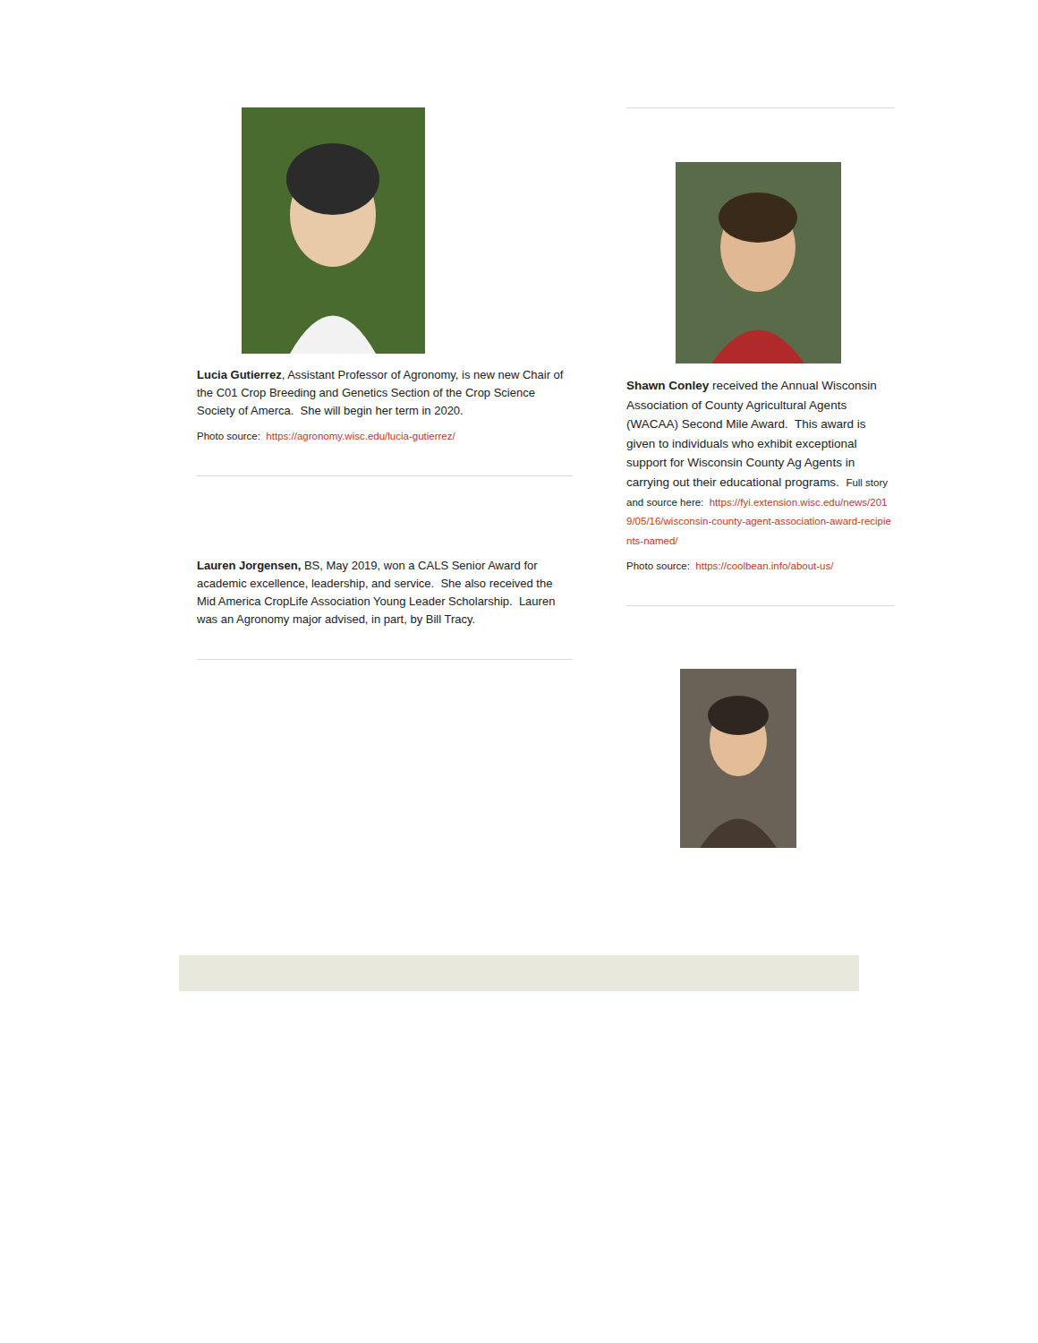Lucia Gutierrez, Assistant Professor of Agronomy, is new new Chair of the C01 Crop Breeding and Genetics Section of the Crop Science Society of Amerca. She will begin her term in 2020.
Photo source: https://agronomy.wisc.edu/lucia-gutierrez/
Lauren Jorgensen, BS, May 2019, won a CALS Senior Award for academic excellence, leadership, and service. She also received the Mid America CropLife Association Young Leader Scholarship. Lauren was an Agronomy major advised, in part, by Bill Tracy.
Shawn Conley received the Annual Wisconsin Association of County Agricultural Agents (WACAA) Second Mile Award. This award is given to individuals who exhibit exceptional support for Wisconsin County Ag Agents in carrying out their educational programs. Full story and source here: https://fyi.extension.wisc.edu/news/2019/05/16/wisconsin-county-agent-association-award-recipients-named/
Photo source: https://coolbean.info/about-us/